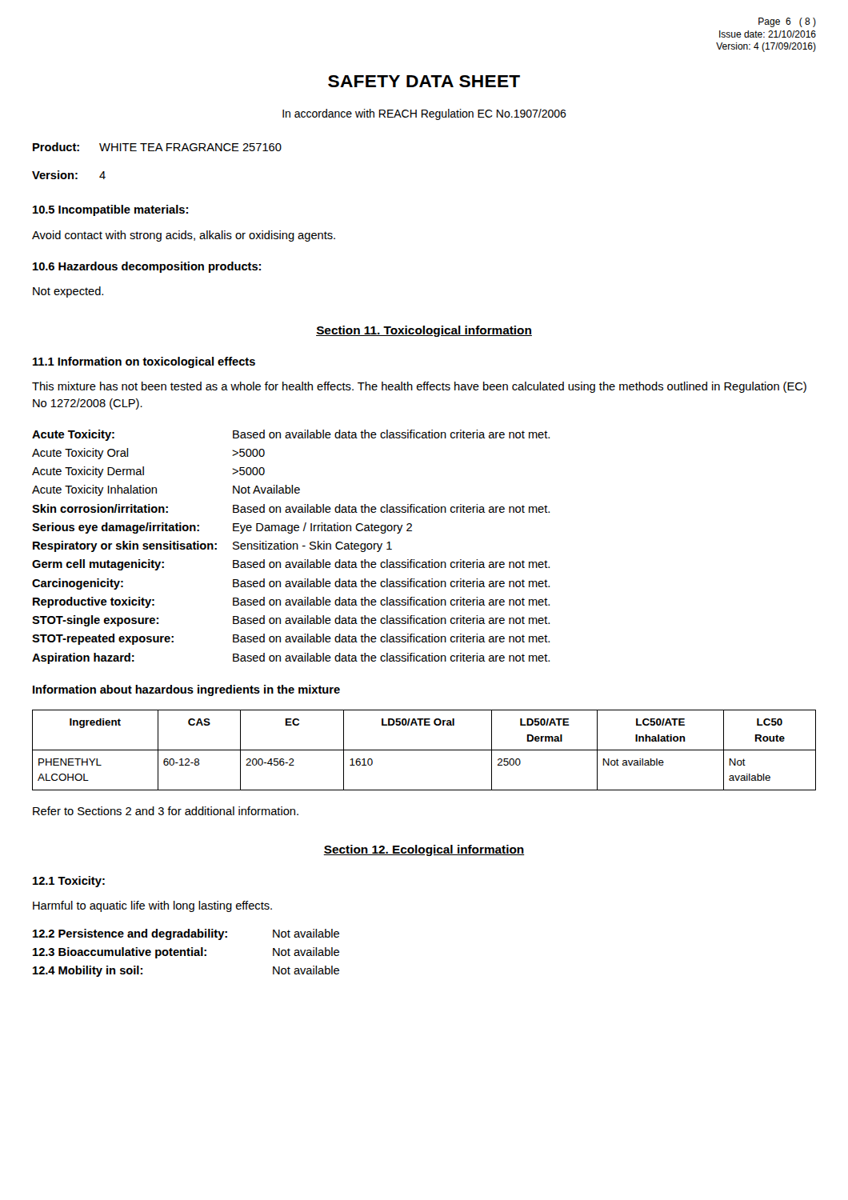Page 6 ( 8 )
Issue date: 21/10/2016
Version: 4 (17/09/2016)
SAFETY DATA SHEET
In accordance with REACH Regulation EC No.1907/2006
Product: WHITE TEA FRAGRANCE 257160
Version: 4
10.5 Incompatible materials:
Avoid contact with strong acids, alkalis or oxidising agents.
10.6 Hazardous decomposition products:
Not expected.
Section 11. Toxicological information
11.1 Information on toxicological effects
This mixture has not been tested as a whole for health effects. The health effects have been calculated using the methods outlined in Regulation (EC) No 1272/2008 (CLP).
| Acute Toxicity: | Based on available data the classification criteria are not met. |
| Acute Toxicity Oral | >5000 |
| Acute Toxicity Dermal | >5000 |
| Acute Toxicity Inhalation | Not Available |
| Skin corrosion/irritation: | Based on available data the classification criteria are not met. |
| Serious eye damage/irritation: | Eye Damage / Irritation Category 2 |
| Respiratory or skin sensitisation: | Sensitization - Skin Category 1 |
| Germ cell mutagenicity: | Based on available data the classification criteria are not met. |
| Carcinogenicity: | Based on available data the classification criteria are not met. |
| Reproductive toxicity: | Based on available data the classification criteria are not met. |
| STOT-single exposure: | Based on available data the classification criteria are not met. |
| STOT-repeated exposure: | Based on available data the classification criteria are not met. |
| Aspiration hazard: | Based on available data the classification criteria are not met. |
Information about hazardous ingredients in the mixture
| Ingredient | CAS | EC | LD50/ATE Oral | LD50/ATE Dermal | LC50/ATE Inhalation | LC50 Route |
| --- | --- | --- | --- | --- | --- | --- |
| PHENETHYL ALCOHOL | 60-12-8 | 200-456-2 | 1610 | 2500 | Not available | Not available |
Refer to Sections 2 and 3 for additional information.
Section 12. Ecological information
12.1 Toxicity:
Harmful to aquatic life with long lasting effects.
| 12.2 Persistence and degradability: | Not available |
| 12.3 Bioaccumulative potential: | Not available |
| 12.4 Mobility in soil: | Not available |